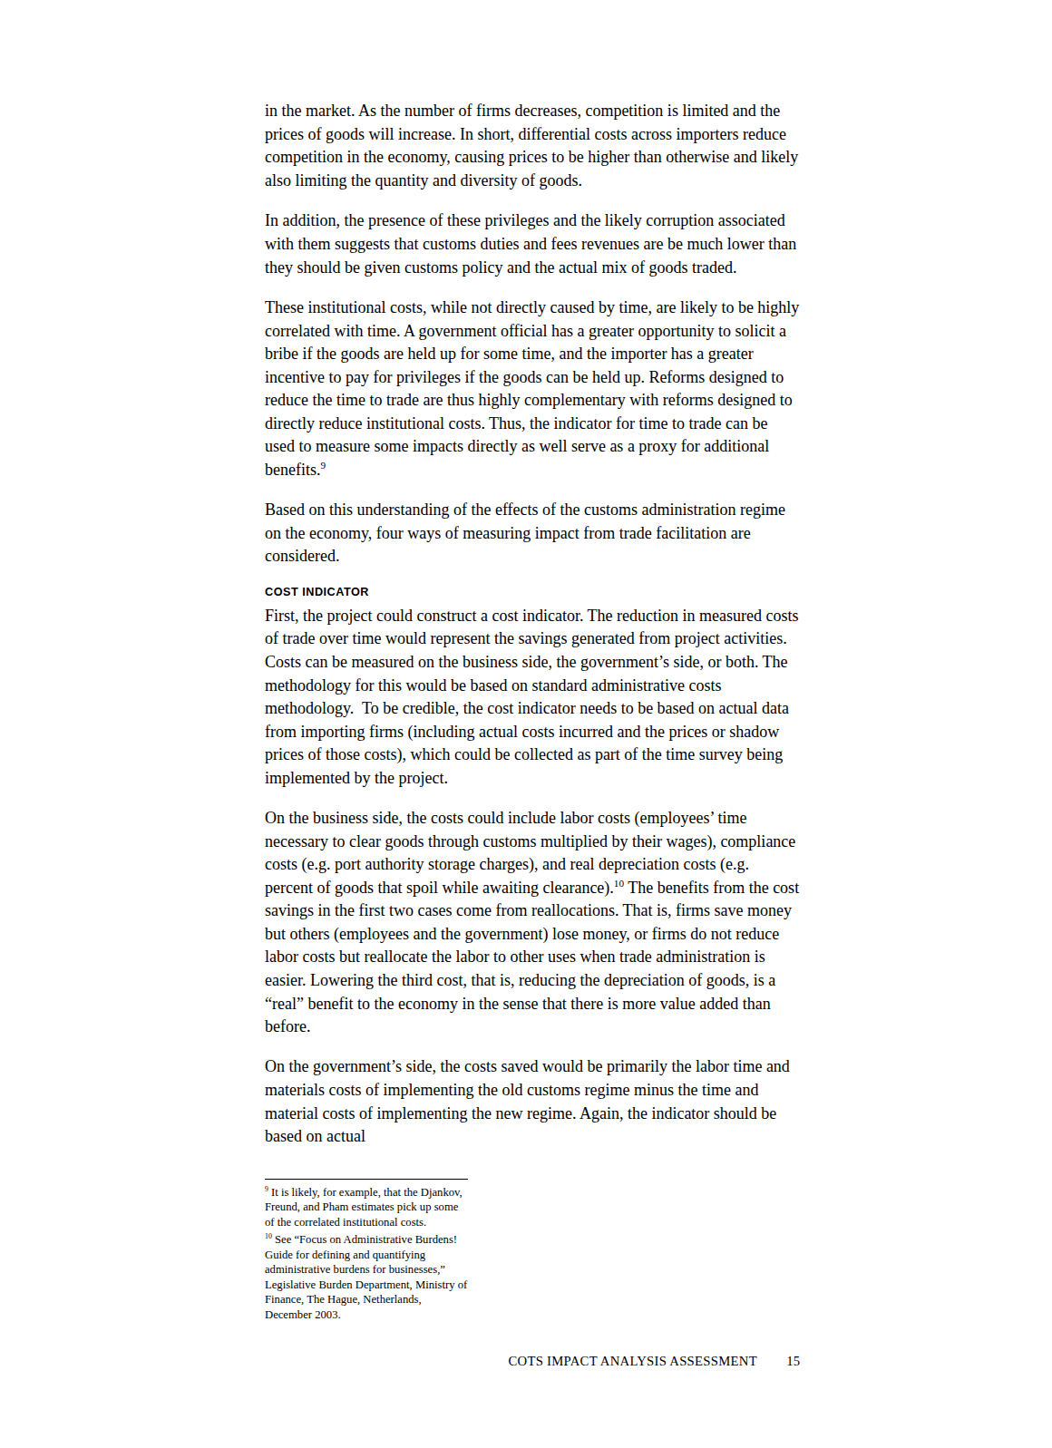in the market. As the number of firms decreases, competition is limited and the prices of goods will increase. In short, differential costs across importers reduce competition in the economy, causing prices to be higher than otherwise and likely also limiting the quantity and diversity of goods.
In addition, the presence of these privileges and the likely corruption associated with them suggests that customs duties and fees revenues are be much lower than they should be given customs policy and the actual mix of goods traded.
These institutional costs, while not directly caused by time, are likely to be highly correlated with time. A government official has a greater opportunity to solicit a bribe if the goods are held up for some time, and the importer has a greater incentive to pay for privileges if the goods can be held up. Reforms designed to reduce the time to trade are thus highly complementary with reforms designed to directly reduce institutional costs. Thus, the indicator for time to trade can be used to measure some impacts directly as well serve as a proxy for additional benefits.9
Based on this understanding of the effects of the customs administration regime on the economy, four ways of measuring impact from trade facilitation are considered.
COST INDICATOR
First, the project could construct a cost indicator. The reduction in measured costs of trade over time would represent the savings generated from project activities. Costs can be measured on the business side, the government’s side, or both. The methodology for this would be based on standard administrative costs methodology. To be credible, the cost indicator needs to be based on actual data from importing firms (including actual costs incurred and the prices or shadow prices of those costs), which could be collected as part of the time survey being implemented by the project.
On the business side, the costs could include labor costs (employees’ time necessary to clear goods through customs multiplied by their wages), compliance costs (e.g. port authority storage charges), and real depreciation costs (e.g. percent of goods that spoil while awaiting clearance).10 The benefits from the cost savings in the first two cases come from reallocations. That is, firms save money but others (employees and the government) lose money, or firms do not reduce labor costs but reallocate the labor to other uses when trade administration is easier. Lowering the third cost, that is, reducing the depreciation of goods, is a “real” benefit to the economy in the sense that there is more value added than before.
On the government’s side, the costs saved would be primarily the labor time and materials costs of implementing the old customs regime minus the time and material costs of implementing the new regime. Again, the indicator should be based on actual
9 It is likely, for example, that the Djankov, Freund, and Pham estimates pick up some of the correlated institutional costs.
10 See “Focus on Administrative Burdens! Guide for defining and quantifying administrative burdens for businesses,” Legislative Burden Department, Ministry of Finance, The Hague, Netherlands, December 2003.
COTS IMPACT ANALYSIS ASSESSMENT15